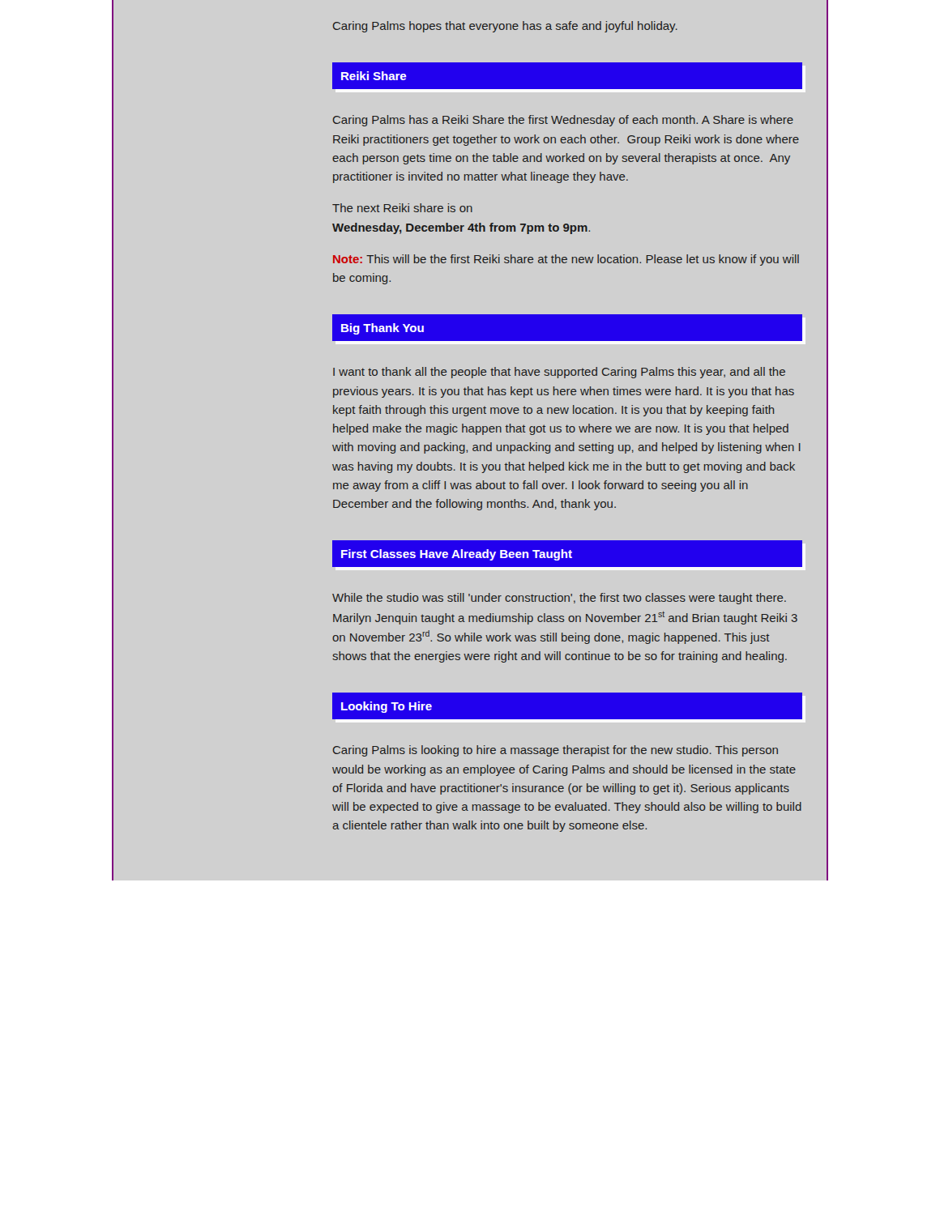Caring Palms hopes that everyone has a safe and joyful holiday.
Reiki Share
Caring Palms has a Reiki Share the first Wednesday of each month. A Share is where Reiki practitioners get together to work on each other. Group Reiki work is done where each person gets time on the table and worked on by several therapists at once. Any practitioner is invited no matter what lineage they have.
The next Reiki share is on
Wednesday, December 4th from 7pm to 9pm.
Note: This will be the first Reiki share at the new location. Please let us know if you will be coming.
Big Thank You
I want to thank all the people that have supported Caring Palms this year, and all the previous years. It is you that has kept us here when times were hard. It is you that has kept faith through this urgent move to a new location. It is you that by keeping faith helped make the magic happen that got us to where we are now. It is you that helped with moving and packing, and unpacking and setting up, and helped by listening when I was having my doubts. It is you that helped kick me in the butt to get moving and back me away from a cliff I was about to fall over. I look forward to seeing you all in December and the following months. And, thank you.
First Classes Have Already Been Taught
While the studio was still 'under construction', the first two classes were taught there. Marilyn Jenquin taught a mediumship class on November 21st and Brian taught Reiki 3 on November 23rd. So while work was still being done, magic happened. This just shows that the energies were right and will continue to be so for training and healing.
Looking To Hire
Caring Palms is looking to hire a massage therapist for the new studio. This person would be working as an employee of Caring Palms and should be licensed in the state of Florida and have practitioner's insurance (or be willing to get it). Serious applicants will be expected to give a massage to be evaluated. They should also be willing to build a clientele rather than walk into one built by someone else.